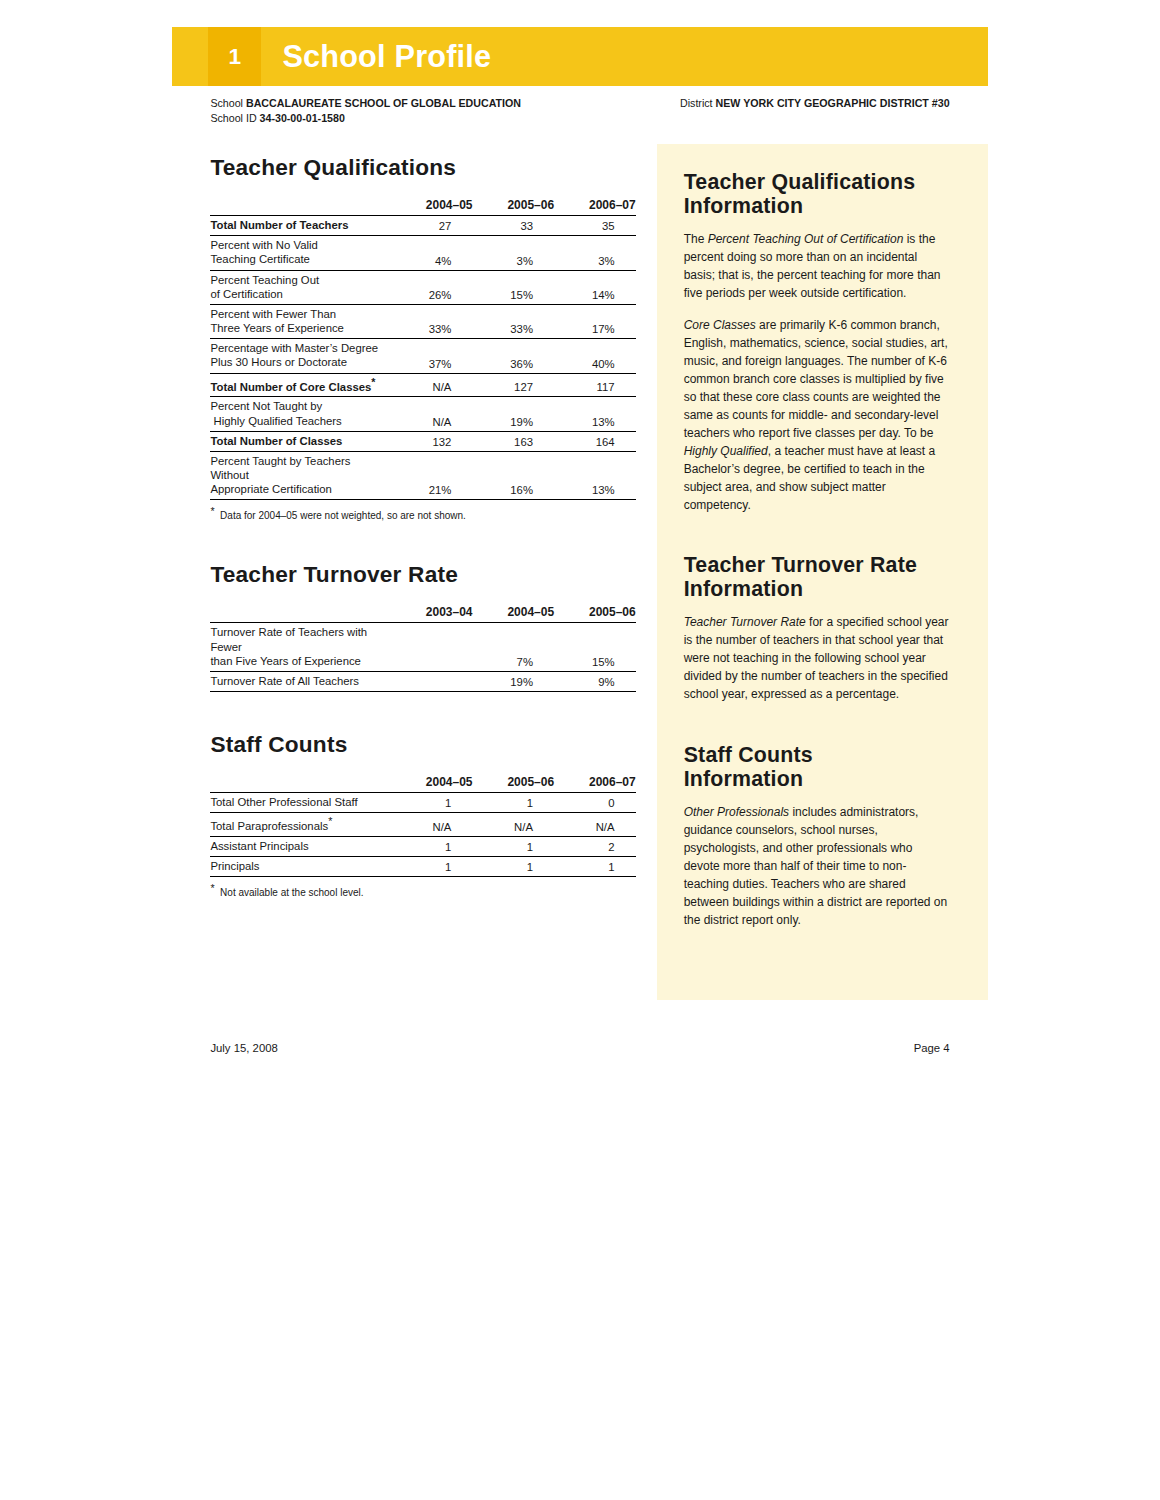1
School Profile
School BACCALAUREATE SCHOOL OF GLOBAL EDUCATION
School ID 34-30-00-01-1580
District NEW YORK CITY GEOGRAPHIC DISTRICT #30
Teacher Qualifications
| | 2004–05 | 2005–06 | 2006–07 |
| --- | --- | --- | --- |
| Total Number of Teachers | 27 | 33 | 35 |
| Percent with No Valid Teaching Certificate | 4% | 3% | 3% |
| Percent Teaching Out of Certification | 26% | 15% | 14% |
| Percent with Fewer Than Three Years of Experience | 33% | 33% | 17% |
| Percentage with Master’s Degree Plus 30 Hours or Doctorate | 37% | 36% | 40% |
| Total Number of Core Classes * | N/A | 127 | 117 |
| Percent Not Taught by Highly Qualified Teachers | N/A | 19% | 13% |
| Total Number of Classes | 132 | 163 | 164 |
| Percent Taught by Teachers Without Appropriate Certification | 21% | 16% | 13% |
* Data for 2004–05 were not weighted, so are not shown.
Teacher Turnover Rate
| | 2003–04 | 2004–05 | 2005–06 |
| --- | --- | --- | --- |
| Turnover Rate of Teachers with Fewer than Five Years of Experience | | 7% | 15% |
| Turnover Rate of All Teachers | | 19% | 9% |
Staff Counts
| | 2004–05 | 2005–06 | 2006–07 |
| --- | --- | --- | --- |
| Total Other Professional Staff | 1 | 1 | 0 |
| Total Paraprofessionals * | N/A | N/A | N/A |
| Assistant Principals | 1 | 1 | 2 |
| Principals | 1 | 1 | 1 |
* Not available at the school level.
Teacher Qualifications
Information
The Percent Teaching Out of Certification is the percent doing so more than on an incidental basis; that is, the percent teaching for more than five periods per week outside certification.
Core Classes are primarily K-6 common branch, English, mathematics, science, social studies, art, music, and foreign languages. The number of K-6 common branch core classes is multiplied by five so that these core class counts are weighted the same as counts for middle- and secondary-level teachers who report five classes per day. To be Highly Qualified, a teacher must have at least a Bachelor’s degree, be certified to teach in the subject area, and show subject matter competency.
Teacher Turnover Rate
Information
Teacher Turnover Rate for a specified school year is the number of teachers in that school year that were not teaching in the following school year divided by the number of teachers in the specified school year, expressed as a percentage.
Staff Counts
Information
Other Professionals includes administrators, guidance counselors, school nurses, psychologists, and other professionals who devote more than half of their time to non-teaching duties. Teachers who are shared between buildings within a district are reported on the district report only.
July 15, 2008
Page 4